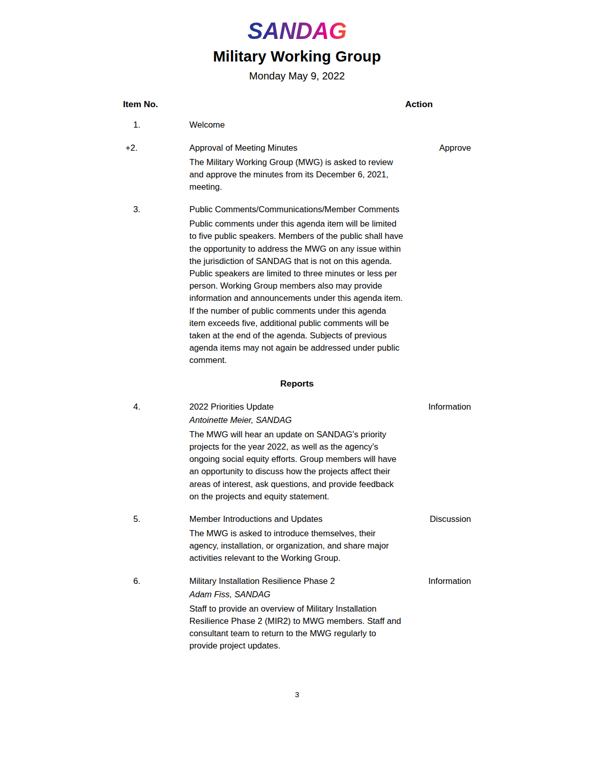SANDAG
Military Working Group
Monday May 9, 2022
| Item No. | | Action |
| --- | --- | --- |
| 1. | Welcome | |
| +2. | Approval of Meeting Minutes The Military Working Group (MWG) is asked to review and approve the minutes from its December 6, 2021, meeting. | Approve |
| 3. | Public Comments/Communications/Member Comments Public comments under this agenda item will be limited to five public speakers. Members of the public shall have the opportunity to address the MWG on any issue within the jurisdiction of SANDAG that is not on this agenda. Public speakers are limited to three minutes or less per person. Working Group members also may provide information and announcements under this agenda item. If the number of public comments under this agenda item exceeds five, additional public comments will be taken at the end of the agenda. Subjects of previous agenda items may not again be addressed under public comment. | |
| Reports |
| 4. | 2022 Priorities Update Antoinette Meier, SANDAG The MWG will hear an update on SANDAG's priority projects for the year 2022, as well as the agency's ongoing social equity efforts. Group members will have an opportunity to discuss how the projects affect their areas of interest, ask questions, and provide feedback on the projects and equity statement. | Information |
| 5. | Member Introductions and Updates The MWG is asked to introduce themselves, their agency, installation, or organization, and share major activities relevant to the Working Group. | Discussion |
| 6. | Military Installation Resilience Phase 2 Adam Fiss, SANDAG Staff to provide an overview of Military Installation Resilience Phase 2 (MIR2) to MWG members. Staff and consultant team to return to the MWG regularly to provide project updates. | Information |
3